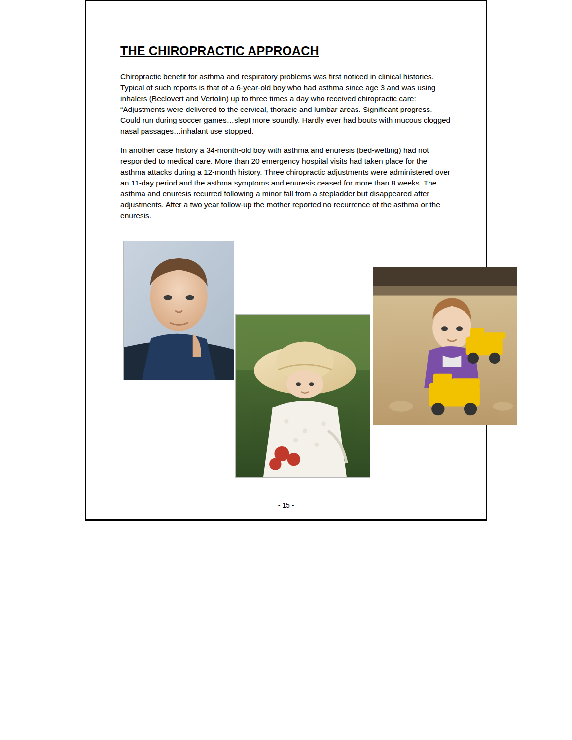THE CHIROPRACTIC APPROACH
Chiropractic benefit for asthma and respiratory problems was first noticed in clinical histories. Typical of such reports is that of a 6-year-old boy who had asthma since age 3 and was using inhalers (Beclovert and Vertolin) up to three times a day who received chiropractic care: “Adjustments were delivered to the cervical, thoracic and lumbar areas. Significant progress. Could run during soccer games…slept more soundly. Hardly ever had bouts with mucous clogged nasal passages…inhalant use stopped.
In another case history a 34-month-old boy with asthma and enuresis (bed-wetting) had not responded to medical care. More than 20 emergency hospital visits had taken place for the asthma attacks during a 12-month history. Three chiropractic adjustments were administered over an 11-day period and the asthma symptoms and enuresis ceased for more than 8 weeks. The asthma and enuresis recurred following a minor fall from a stepladder but disappeared after adjustments. After a two year follow-up the mother reported no recurrence of the asthma or the enuresis.
- 15 -